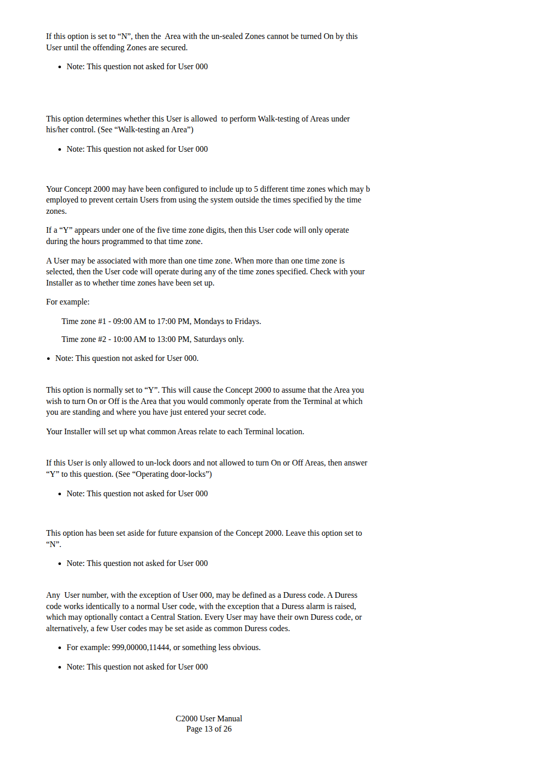If this option is set to “N”, then the Area with the un-sealed Zones cannot be turned On by this User until the offending Zones are secured.
Note: This question not asked for User 000
This option determines whether this User is allowed to perform Walk-testing of Areas under his/her control. (See “Walk-testing an Area”)
Note: This question not asked for User 000
Your Concept 2000 may have been configured to include up to 5 different time zones which may b employed to prevent certain Users from using the system outside the times specified by the time zones.
If a “Y” appears under one of the five time zone digits, then this User code will only operate during the hours programmed to that time zone.
A User may be associated with more than one time zone. When more than one time zone is selected, then the User code will operate during any of the time zones specified. Check with your Installer as to whether time zones have been set up.
For example:
Time zone #1 - 09:00 AM to 17:00 PM, Mondays to Fridays.
Time zone #2 - 10:00 AM to 13:00 PM, Saturdays only.
Note: This question not asked for User 000.
This option is normally set to “Y”. This will cause the Concept 2000 to assume that the Area you wish to turn On or Off is the Area that you would commonly operate from the Terminal at which you are standing and where you have just entered your secret code.
Your Installer will set up what common Areas relate to each Terminal location.
If this User is only allowed to un-lock doors and not allowed to turn On or Off Areas, then answer “Y” to this question. (See “Operating door-locks”)
Note: This question not asked for User 000
This option has been set aside for future expansion of the Concept 2000. Leave this option set to “N”.
Note: This question not asked for User 000
Any User number, with the exception of User 000, may be defined as a Duress code. A Duress code works identically to a normal User code, with the exception that a Duress alarm is raised, which may optionally contact a Central Station. Every User may have their own Duress code, or alternatively, a few User codes may be set aside as common Duress codes.
For example: 999,00000,11444, or something less obvious.
Note: This question not asked for User 000
C2000 User Manual
Page 13 of 26